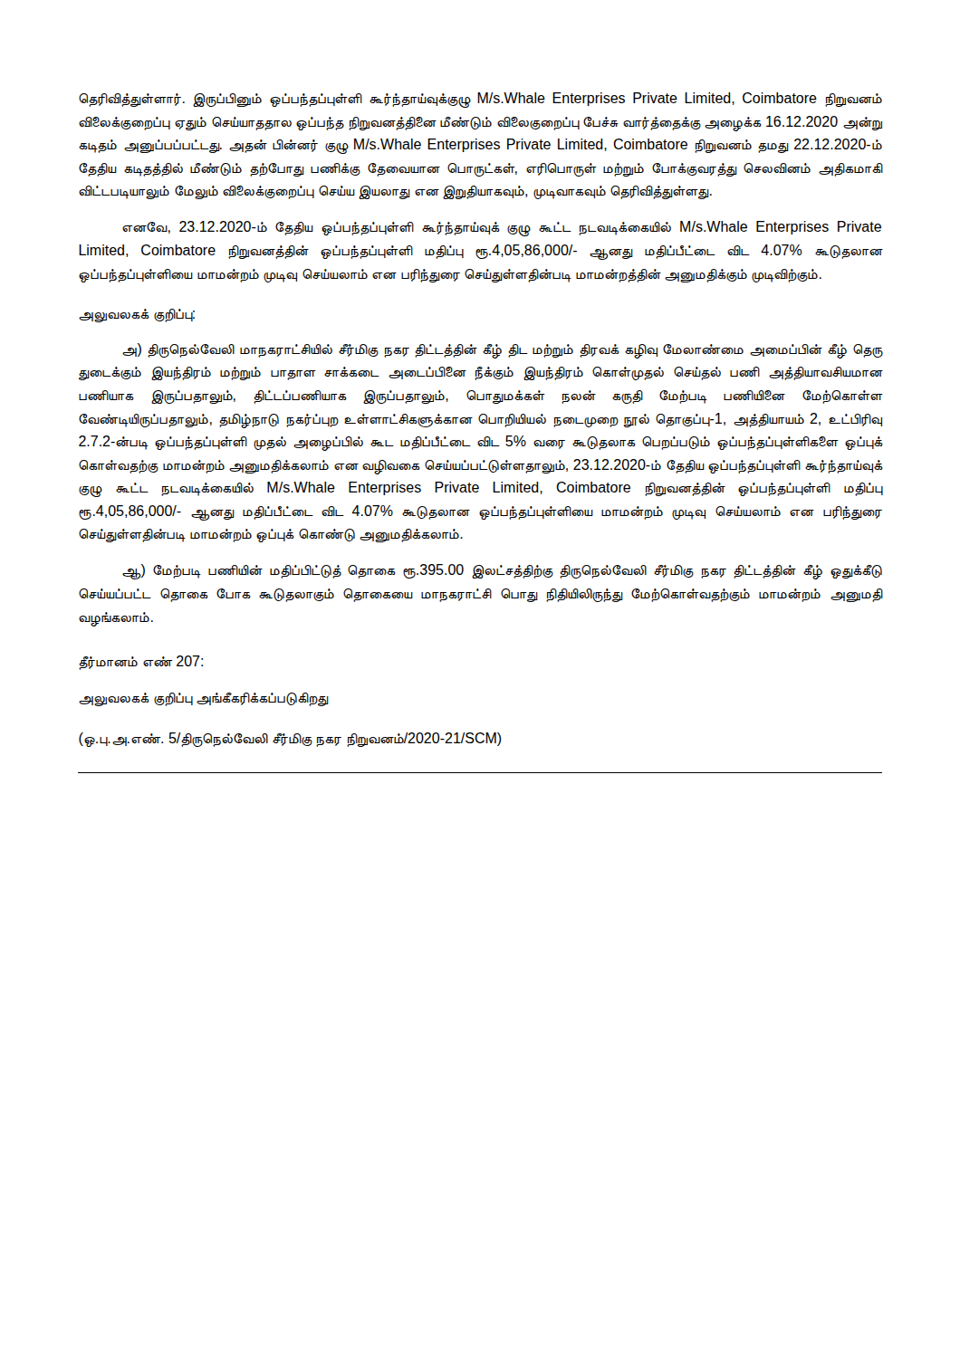தெரிவித்துள்ளார். இருப்பினும் ஒப்பந்தப்புள்ளி கூர்ந்தாய்வுக்குழு M/s.Whale Enterprises Private Limited, Coimbatore நிறுவனம் விலைக்குறைப்பு ஏதும் செய்யாததால ஒப்பந்த நிறுவனத்தினை மீண்டும் விலைகுறைப்பு பேச்சு வார்த்தைக்கு அழைக்க 16.12.2020 அன்று கடிதம் அனுப்பப்பட்டது. அதன் பின்னர் குழு M/s.Whale Enterprises Private Limited, Coimbatore நிறுவனம் தமது 22.12.2020-ம் தேதிய கடிதத்தில் மீண்டும் தற்போது பணிக்கு தேவையான பொருட்கள், எரிபொருள் மற்றும் போக்குவரத்து செலவினம் அதிகமாகி விட்டபடியாலும் மேலும் விலைக்குறைப்பு செய்ய இயலாது என இறுதியாகவும், முடிவாகவும் தெரிவித்துள்ளது.
எனவே, 23.12.2020-ம் தேதிய ஒப்பந்தப்புள்ளி கூர்ந்தாய்வுக் குழு கூட்ட நடவடிக்கையில் M/s.Whale Enterprises Private Limited, Coimbatore நிறுவனத்தின் ஒப்பந்தப்புள்ளி மதிப்பு ரூ.4,05,86,000/- ஆனது மதிப்பீட்டை விட 4.07% கூடுதலான ஒப்பந்தப்புள்ளியை மாமன்றம் முடிவு செய்யலாம் என பரிந்துரை செய்துள்ளதின்படி மாமன்றத்தின் அனுமதிக்கும் முடிவிற்கும்.
அலுவலகக் குறிப்பு:
அ) திருநெல்வேலி மாநகராட்சியில் சீர்மிகு நகர திட்டத்தின் கீழ் திட மற்றும் திரவக் கழிவு மேலாண்மை அமைப்பின் கீழ் தெரு துடைக்கும் இயந்திரம் மற்றும் பாதாள சாக்கடை அடைப்பினை நீக்கும் இயந்திரம் கொள்முதல் செய்தல் பணி அத்தியாவசியமான பணியாக இருப்பதாலும், திட்டப்பணியாக இருப்பதாலும், பொதுமக்கள் நலன் கருதி மேற்படி பணியினை மேற்கொள்ள வேண்டியிருப்பதாலும், தமிழ்நாடு நகர்ப்புற உள்ளாட்சிகளுக்கான பொறியியல் நடைமுறை நூல் தொகுப்பு-1, அத்தியாயம் 2, உட்பிரிவு 2.7.2-ன்படி ஒப்பந்தப்புள்ளி முதல் அழைப்பில் கூட மதிப்பீட்டை விட 5% வரை கூடுதலாக பெறப்படும் ஒப்பந்தப்புள்ளிகளை ஒப்புக் கொள்வதற்கு மாமன்றம் அனுமதிக்கலாம் என வழிவகை செய்யப்பட்டுள்ளதாலும், 23.12.2020-ம் தேதிய ஒப்பந்தப்புள்ளி கூர்ந்தாய்வுக் குழு கூட்ட நடவடிக்கையில் M/s.Whale Enterprises Private Limited, Coimbatore நிறுவனத்தின் ஒப்பந்தப்புள்ளி மதிப்பு ரூ.4,05,86,000/- ஆனது மதிப்பீட்டை விட 4.07% கூடுதலான ஒப்பந்தப்புள்ளியை மாமன்றம் முடிவு செய்யலாம் என பரிந்துரை செய்துள்ளதின்படி மாமன்றம் ஒப்புக் கொண்டு அனுமதிக்கலாம்.
ஆ) மேற்படி பணியின் மதிப்பிட்டுத் தொகை ரூ.395.00 இலட்சத்திற்கு திருநெல்வேலி சீர்மிகு நகர திட்டத்தின் கீழ் ஒதுக்கீடு செய்யப்பட்ட தொகை போக கூடுதலாகும் தொகையை மாநகராட்சி பொது நிதியிலிருந்து மேற்கொள்வதற்கும் மாமன்றம் அனுமதி வழங்கலாம்.
தீர்மானம் எண் 207:
அலுவலகக் குறிப்பு அங்கீகரிக்கப்படுகிறது
(ஒ.பு.அ.எண். 5/திருநெல்வேலி சீர்மிகு நகர நிறுவனம்/2020-21/SCM)